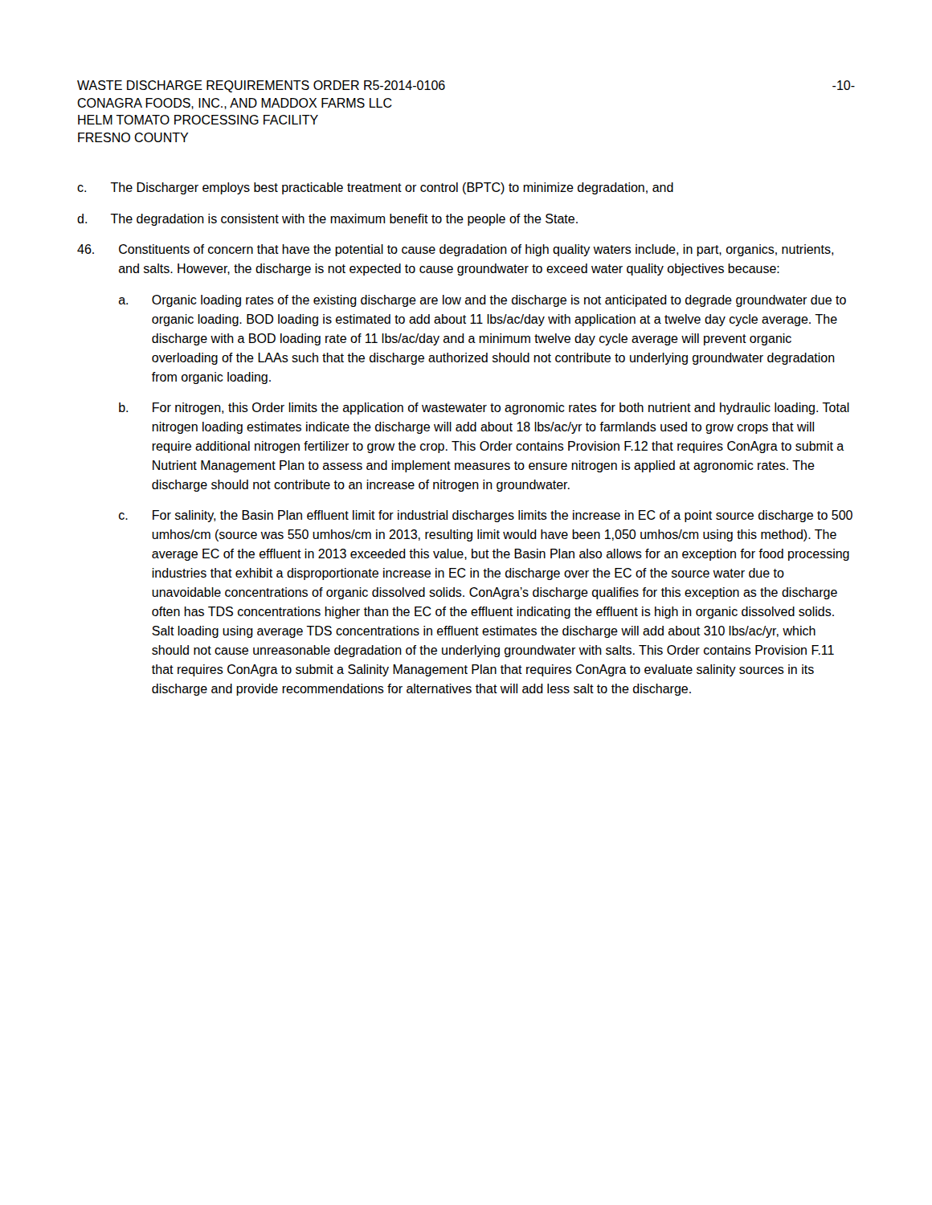WASTE DISCHARGE REQUIREMENTS ORDER R5-2014-0106
CONAGRA FOODS, INC., AND MADDOX FARMS LLC
HELM TOMATO PROCESSING FACILITY
FRESNO COUNTY
-10-
c. The Discharger employs best practicable treatment or control (BPTC) to minimize degradation, and
d. The degradation is consistent with the maximum benefit to the people of the State.
46. Constituents of concern that have the potential to cause degradation of high quality waters include, in part, organics, nutrients, and salts. However, the discharge is not expected to cause groundwater to exceed water quality objectives because:
a. Organic loading rates of the existing discharge are low and the discharge is not anticipated to degrade groundwater due to organic loading. BOD loading is estimated to add about 11 lbs/ac/day with application at a twelve day cycle average. The discharge with a BOD loading rate of 11 lbs/ac/day and a minimum twelve day cycle average will prevent organic overloading of the LAAs such that the discharge authorized should not contribute to underlying groundwater degradation from organic loading.
b. For nitrogen, this Order limits the application of wastewater to agronomic rates for both nutrient and hydraulic loading. Total nitrogen loading estimates indicate the discharge will add about 18 lbs/ac/yr to farmlands used to grow crops that will require additional nitrogen fertilizer to grow the crop. This Order contains Provision F.12 that requires ConAgra to submit a Nutrient Management Plan to assess and implement measures to ensure nitrogen is applied at agronomic rates. The discharge should not contribute to an increase of nitrogen in groundwater.
c. For salinity, the Basin Plan effluent limit for industrial discharges limits the increase in EC of a point source discharge to 500 umhos/cm (source was 550 umhos/cm in 2013, resulting limit would have been 1,050 umhos/cm using this method). The average EC of the effluent in 2013 exceeded this value, but the Basin Plan also allows for an exception for food processing industries that exhibit a disproportionate increase in EC in the discharge over the EC of the source water due to unavoidable concentrations of organic dissolved solids. ConAgra’s discharge qualifies for this exception as the discharge often has TDS concentrations higher than the EC of the effluent indicating the effluent is high in organic dissolved solids. Salt loading using average TDS concentrations in effluent estimates the discharge will add about 310 lbs/ac/yr, which should not cause unreasonable degradation of the underlying groundwater with salts. This Order contains Provision F.11 that requires ConAgra to submit a Salinity Management Plan that requires ConAgra to evaluate salinity sources in its discharge and provide recommendations for alternatives that will add less salt to the discharge.